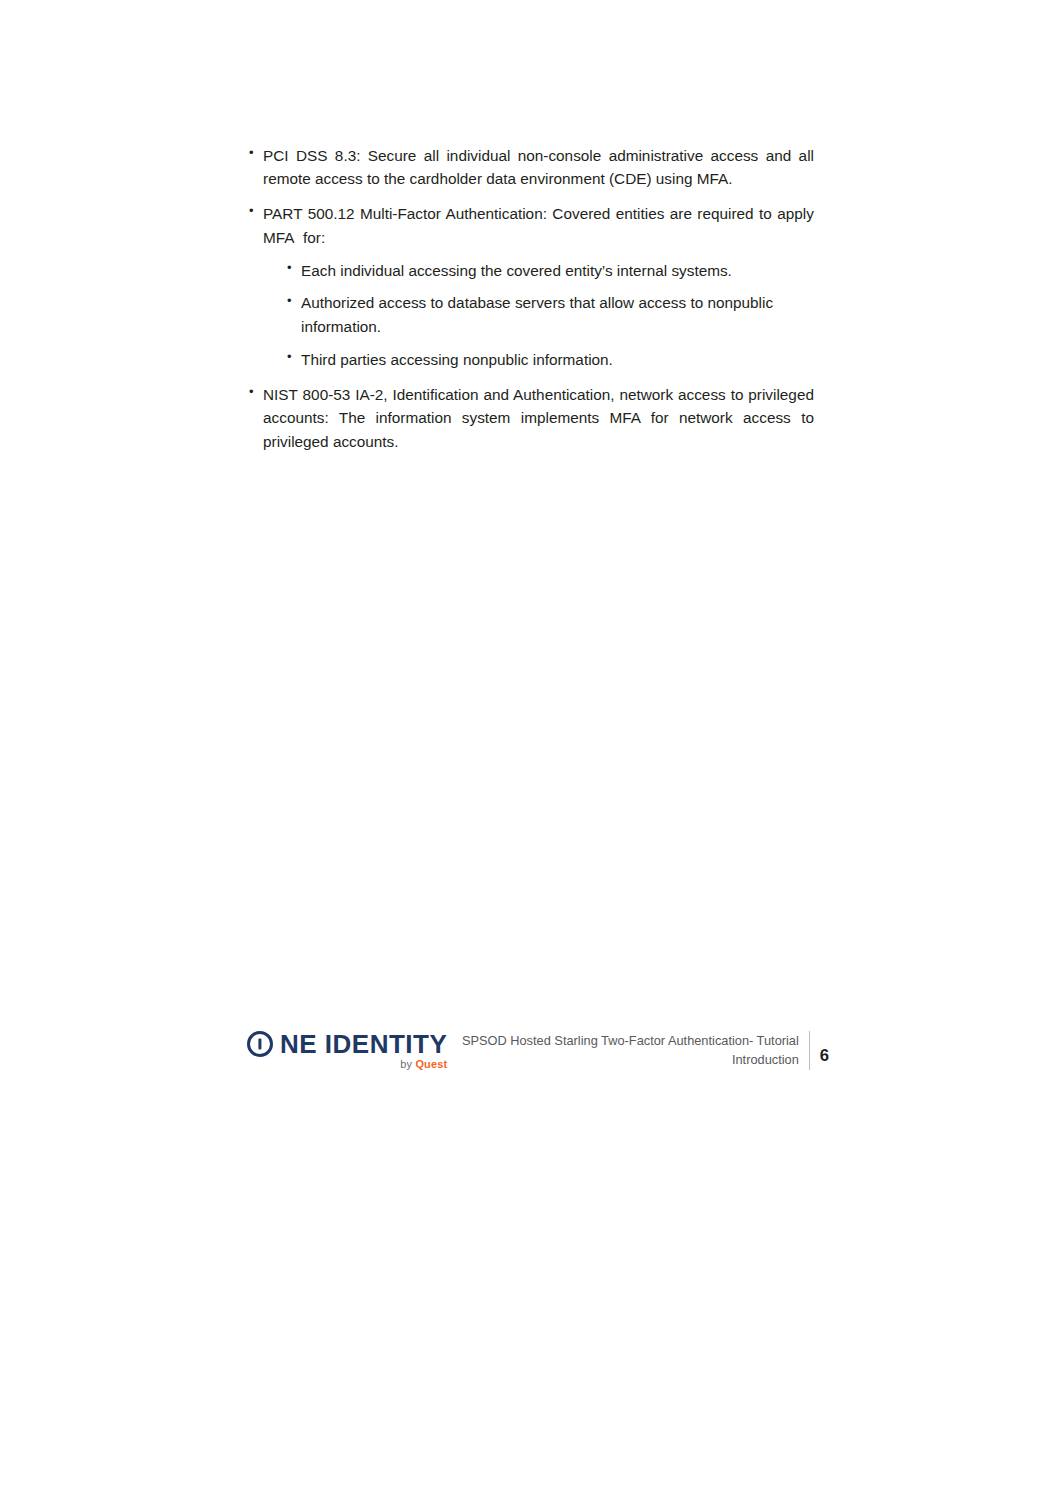PCI DSS 8.3: Secure all individual non-console administrative access and all remote access to the cardholder data environment (CDE) using MFA.
PART 500.12 Multi-Factor Authentication: Covered entities are required to apply MFA for:
Each individual accessing the covered entity’s internal systems.
Authorized access to database servers that allow access to nonpublic information.
Third parties accessing nonpublic information.
NIST 800-53 IA-2, Identification and Authentication, network access to privileged accounts: The information system implements MFA for network access to privileged accounts.
NE IDENTITY
by Quest
SPSOD Hosted Starling Two-Factor Authentication- Tutorial
Introduction
6